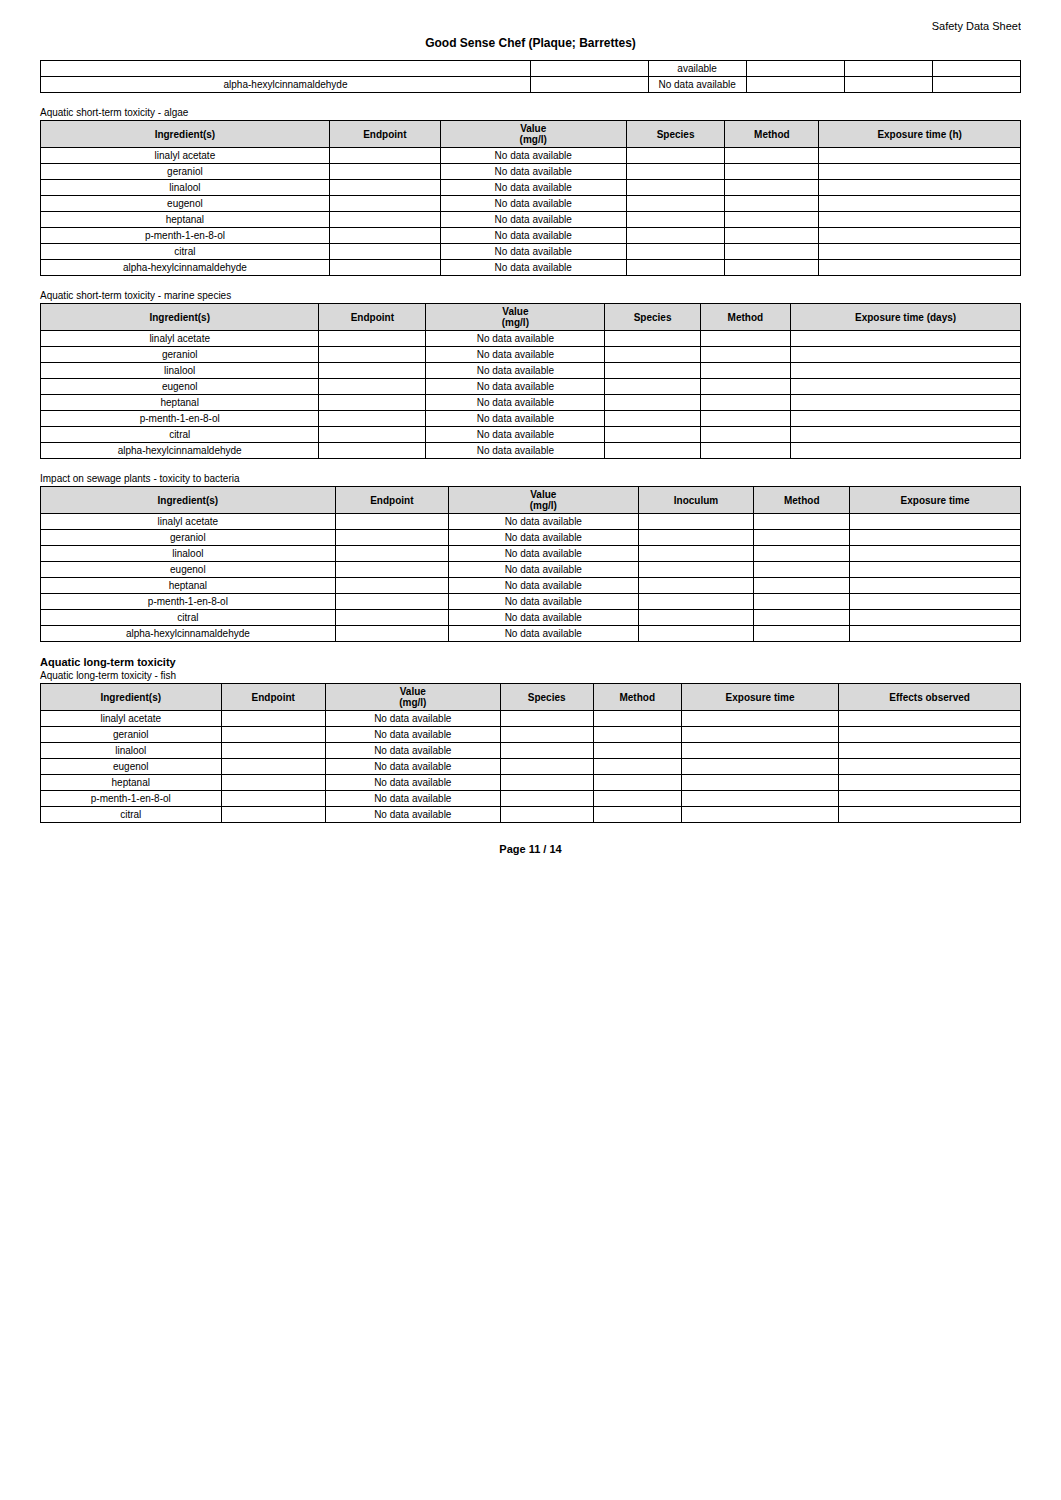Safety Data Sheet
Good Sense Chef (Plaque; Barrettes)
| | | available | | | |
| alpha-hexylcinnamaldehyde | | No data available | | | |
Aquatic short-term toxicity - algae
| Ingredient(s) | Endpoint | Value (mg/l) | Species | Method | Exposure time (h) |
| --- | --- | --- | --- | --- | --- |
| linalyl acetate | | No data available | | | |
| geraniol | | No data available | | | |
| linalool | | No data available | | | |
| eugenol | | No data available | | | |
| heptanal | | No data available | | | |
| p-menth-1-en-8-ol | | No data available | | | |
| citral | | No data available | | | |
| alpha-hexylcinnamaldehyde | | No data available | | | |
Aquatic short-term toxicity - marine species
| Ingredient(s) | Endpoint | Value (mg/l) | Species | Method | Exposure time (days) |
| --- | --- | --- | --- | --- | --- |
| linalyl acetate | | No data available | | | |
| geraniol | | No data available | | | |
| linalool | | No data available | | | |
| eugenol | | No data available | | | |
| heptanal | | No data available | | | |
| p-menth-1-en-8-ol | | No data available | | | |
| citral | | No data available | | | |
| alpha-hexylcinnamaldehyde | | No data available | | | |
Impact on sewage plants - toxicity to bacteria
| Ingredient(s) | Endpoint | Value (mg/l) | Inoculum | Method | Exposure time |
| --- | --- | --- | --- | --- | --- |
| linalyl acetate | | No data available | | | |
| geraniol | | No data available | | | |
| linalool | | No data available | | | |
| eugenol | | No data available | | | |
| heptanal | | No data available | | | |
| p-menth-1-en-8-ol | | No data available | | | |
| citral | | No data available | | | |
| alpha-hexylcinnamaldehyde | | No data available | | | |
Aquatic long-term toxicity
Aquatic long-term toxicity - fish
| Ingredient(s) | Endpoint | Value (mg/l) | Species | Method | Exposure time | Effects observed |
| --- | --- | --- | --- | --- | --- | --- |
| linalyl acetate | | No data available | | | | |
| geraniol | | No data available | | | | |
| linalool | | No data available | | | | |
| eugenol | | No data available | | | | |
| heptanal | | No data available | | | | |
| p-menth-1-en-8-ol | | No data available | | | | |
| citral | | No data available | | | | |
Page 11 / 14